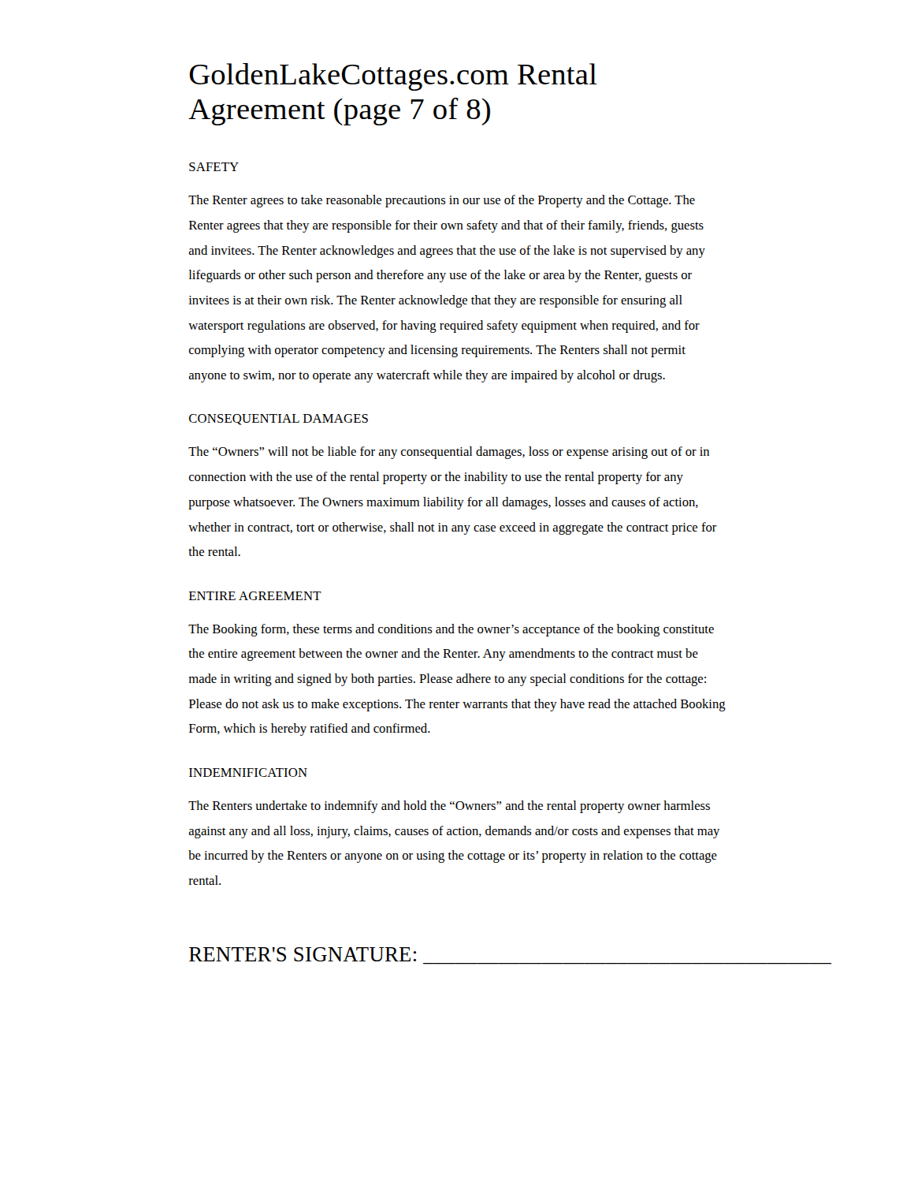GoldenLakeCottages.com Rental Agreement (page 7 of 8)
SAFETY
The Renter agrees to take reasonable precautions in our use of the Property and the Cottage. The Renter agrees that they are responsible for their own safety and that of their family, friends, guests and invitees. The Renter acknowledges and agrees that the use of the lake is not supervised by any lifeguards or other such person and therefore any use of the lake or area by the Renter, guests or invitees is at their own risk. The Renter acknowledge that they are responsible for ensuring all watersport regulations are observed, for having required safety equipment when required, and for complying with operator competency and licensing requirements. The Renters shall not permit anyone to swim, nor to operate any watercraft while they are impaired by alcohol or drugs.
CONSEQUENTIAL DAMAGES
The “Owners” will not be liable for any consequential damages, loss or expense arising out of or in connection with the use of the rental property or the inability to use the rental property for any purpose whatsoever. The Owners maximum liability for all damages, losses and causes of action, whether in contract, tort or otherwise, shall not in any case exceed in aggregate the contract price for the rental.
ENTIRE AGREEMENT
The Booking form, these terms and conditions and the owner’s acceptance of the booking constitute the entire agreement between the owner and the Renter. Any amendments to the contract must be made in writing and signed by both parties. Please adhere to any special conditions for the cottage: Please do not ask us to make exceptions. The renter warrants that they have read the attached Booking Form, which is hereby ratified and confirmed.
INDEMNIFICATION
The Renters undertake to indemnify and hold the “Owners” and the rental property owner harmless against any and all loss, injury, claims, causes of action, demands and/or costs and expenses that may be incurred by the Renters or anyone on or using the cottage or its’ property in relation to the cottage rental.
RENTER'S SIGNATURE: ______________________________________